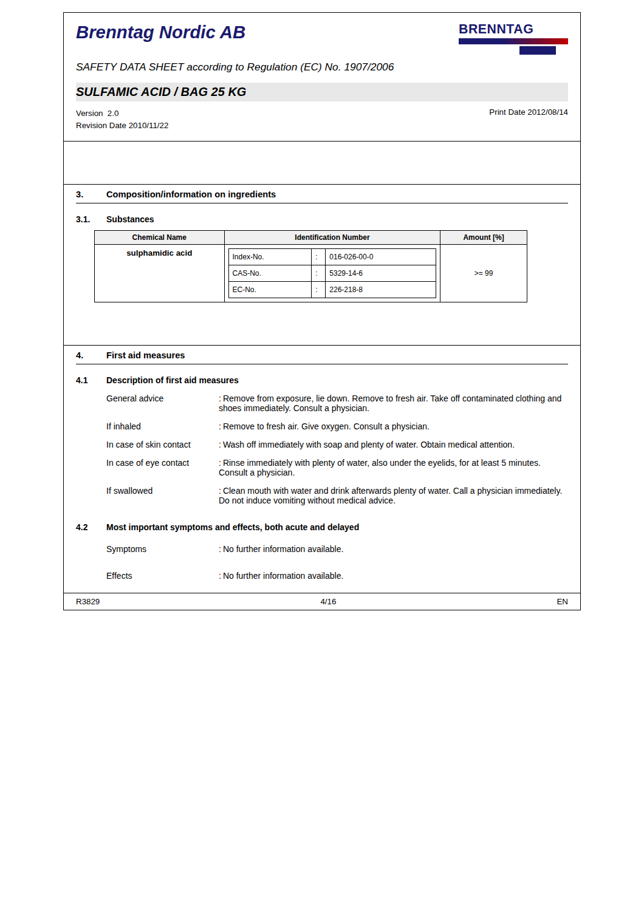Brenntag Nordic AB
BRENNTAG
SAFETY DATA SHEET according to Regulation (EC) No. 1907/2006
SULFAMIC ACID / BAG 25 KG
Version 2.0
Revision Date 2010/11/22
Print Date 2012/08/14
3. Composition/information on ingredients
3.1. Substances
| Chemical Name | Identification Number | Amount [%] |
| --- | --- | --- |
| sulphamidic acid | / Index-No. / : / 016-026-00-0 / / CAS-No. / : / 5329-14-6 / / EC-No. / : / 226-218-8 / | >= 99 |
4. First aid measures
4.1 Description of first aid measures
General advice
: Remove from exposure, lie down. Remove to fresh air. Take off contaminated clothing and shoes immediately. Consult a physician.
If inhaled
: Remove to fresh air. Give oxygen. Consult a physician.
In case of skin contact
: Wash off immediately with soap and plenty of water. Obtain medical attention.
In case of eye contact
: Rinse immediately with plenty of water, also under the eyelids, for at least 5 minutes. Consult a physician.
If swallowed
: Clean mouth with water and drink afterwards plenty of water. Call a physician immediately. Do not induce vomiting without medical advice.
4.2 Most important symptoms and effects, both acute and delayed
Symptoms
: No further information available.
Effects
: No further information available.
R3829
4/16
EN